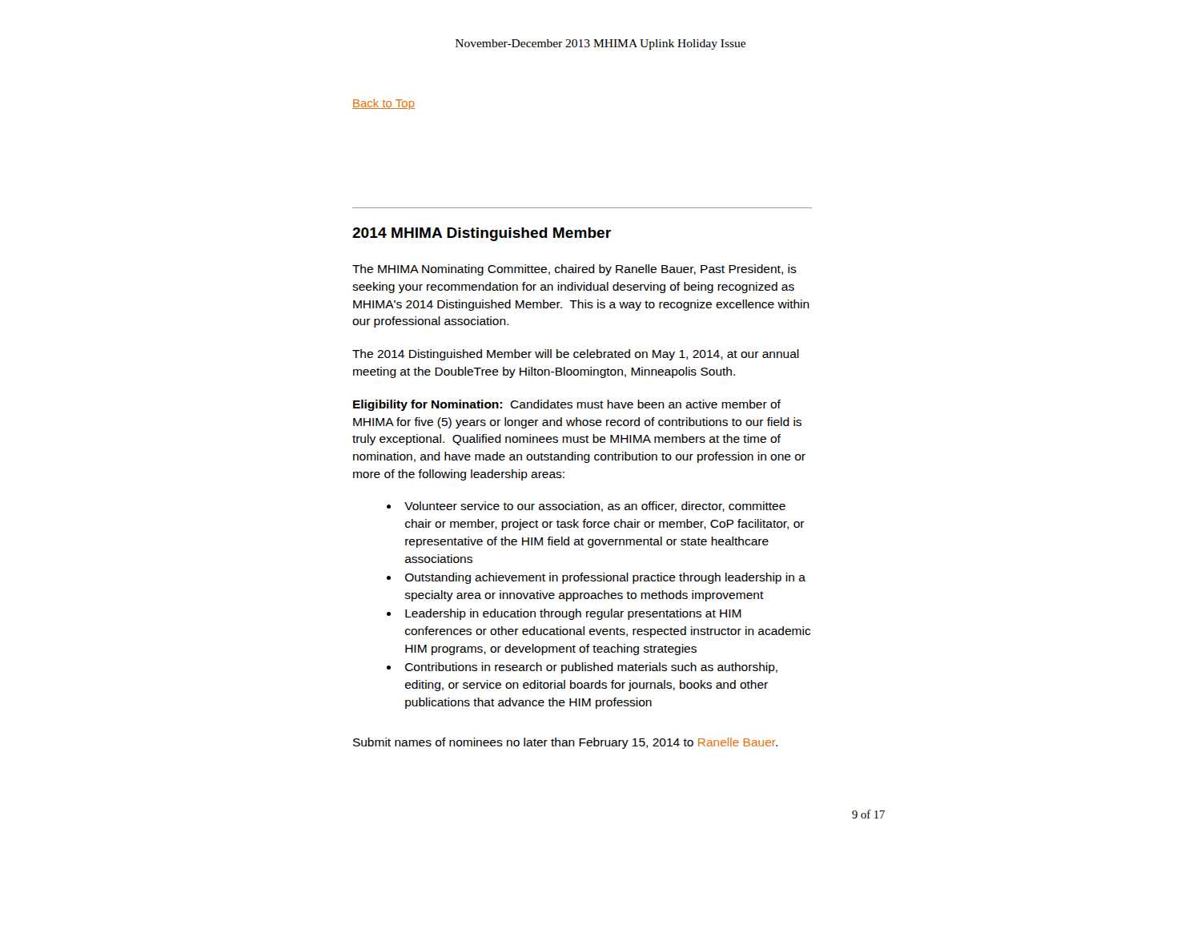November-December 2013 MHIMA Uplink Holiday Issue
Back to Top
2014 MHIMA Distinguished Member
The MHIMA Nominating Committee, chaired by Ranelle Bauer, Past President, is seeking your recommendation for an individual deserving of being recognized as MHIMA's 2014 Distinguished Member. This is a way to recognize excellence within our professional association.
The 2014 Distinguished Member will be celebrated on May 1, 2014, at our annual meeting at the DoubleTree by Hilton-Bloomington, Minneapolis South.
Eligibility for Nomination: Candidates must have been an active member of MHIMA for five (5) years or longer and whose record of contributions to our field is truly exceptional. Qualified nominees must be MHIMA members at the time of nomination, and have made an outstanding contribution to our profession in one or more of the following leadership areas:
Volunteer service to our association, as an officer, director, committee chair or member, project or task force chair or member, CoP facilitator, or representative of the HIM field at governmental or state healthcare associations
Outstanding achievement in professional practice through leadership in a specialty area or innovative approaches to methods improvement
Leadership in education through regular presentations at HIM conferences or other educational events, respected instructor in academic HIM programs, or development of teaching strategies
Contributions in research or published materials such as authorship, editing, or service on editorial boards for journals, books and other publications that advance the HIM profession
Submit names of nominees no later than February 15, 2014 to Ranelle Bauer.
9 of 17